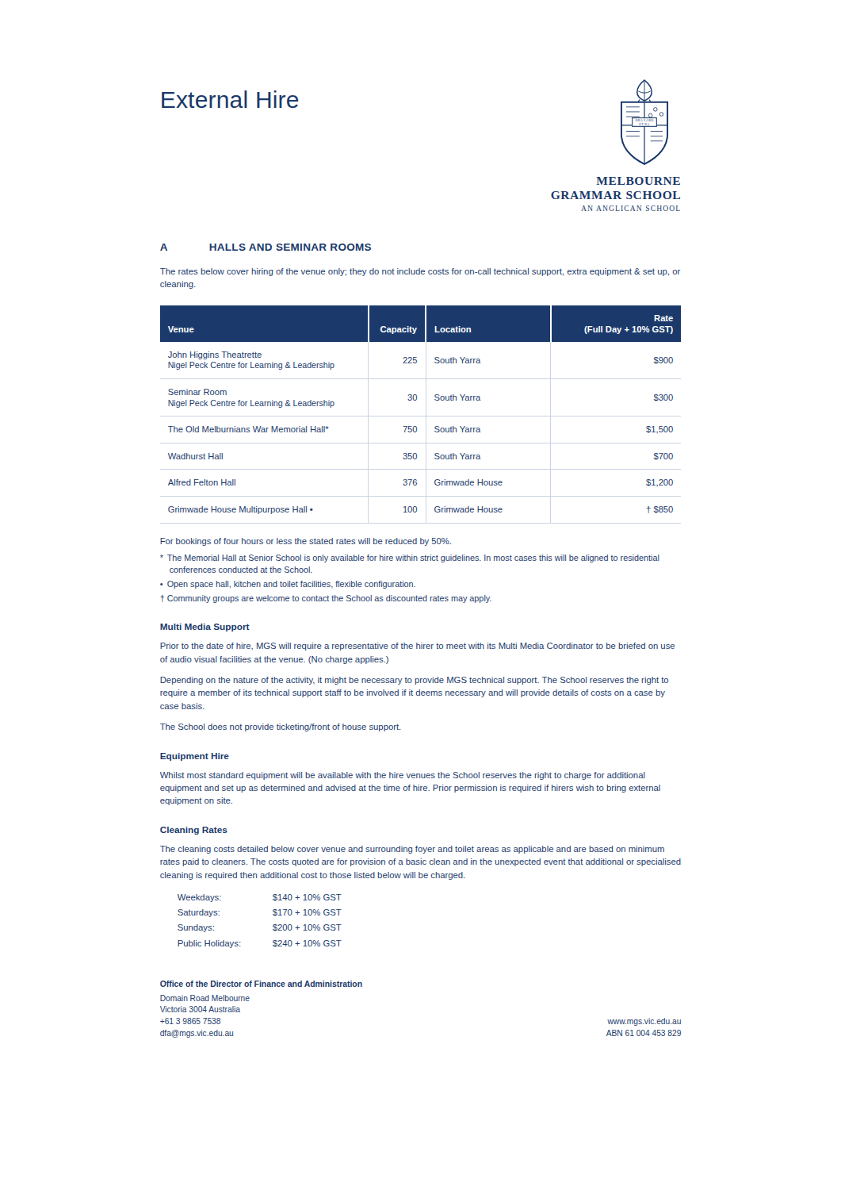External Hire
ORA LABO ET RA
MELBOURNE
GRAMMAR SCHOOL
AN ANGLICAN SCHOOL
AHALLS AND SEMINAR ROOMS
The rates below cover hiring of the venue only; they do not include costs for on-call technical support, extra equipment & set up, or cleaning.
| Venue | Capacity | Location | Rate (Full Day + 10% GST) |
| --- | --- | --- | --- |
| John Higgins Theatrette Nigel Peck Centre for Learning & Leadership | 225 | South Yarra | $900 |
| Seminar Room Nigel Peck Centre for Learning & Leadership | 30 | South Yarra | $300 |
| The Old Melburnians War Memorial Hall* | 750 | South Yarra | $1,500 |
| Wadhurst Hall | 350 | South Yarra | $700 |
| Alfred Felton Hall | 376 | Grimwade House | $1,200 |
| Grimwade House Multipurpose Hall • | 100 | Grimwade House | † $850 |
For bookings of four hours or less the stated rates will be reduced by 50%.
*The Memorial Hall at Senior School is only available for hire within strict guidelines. In most cases this will be aligned to residential conferences conducted at the School.
•Open space hall, kitchen and toilet facilities, flexible configuration.
†Community groups are welcome to contact the School as discounted rates may apply.
Multi Media Support
Prior to the date of hire, MGS will require a representative of the hirer to meet with its Multi Media Coordinator to be briefed on use of audio visual facilities at the venue. (No charge applies.)
Depending on the nature of the activity, it might be necessary to provide MGS technical support. The School reserves the right to require a member of its technical support staff to be involved if it deems necessary and will provide details of costs on a case by case basis.
The School does not provide ticketing/front of house support.
Equipment Hire
Whilst most standard equipment will be available with the hire venues the School reserves the right to charge for additional equipment and set up as determined and advised at the time of hire. Prior permission is required if hirers wish to bring external equipment on site.
Cleaning Rates
The cleaning costs detailed below cover venue and surrounding foyer and toilet areas as applicable and are based on minimum rates paid to cleaners. The costs quoted are for provision of a basic clean and in the unexpected event that additional or specialised cleaning is required then additional cost to those listed below will be charged.
| Weekdays: | $140 + 10% GST |
| Saturdays: | $170 + 10% GST |
| Sundays: | $200 + 10% GST |
| Public Holidays: | $240 + 10% GST |
Office of the Director of Finance and Administration
Domain Road Melbourne
Victoria 3004 Australia
+61 3 9865 7538
dfa@mgs.vic.edu.au
www.mgs.vic.edu.au
ABN 61 004 453 829